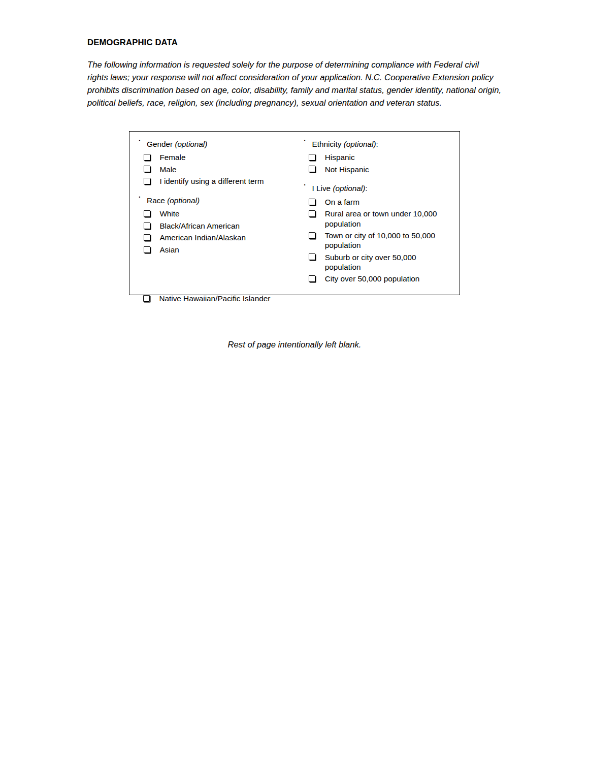DEMOGRAPHIC DATA
The following information is requested solely for the purpose of determining compliance with Federal civil rights laws; your response will not affect consideration of your application. N.C. Cooperative Extension policy prohibits discrimination based on age, color, disability, family and marital status, gender identity, national origin, political beliefs, race, religion, sex (including pregnancy), sexual orientation and veteran status.
Gender (optional)
Female
Male
I identify using a different term
Race (optional)
White
Black/African American
American Indian/Alaskan
Asian
Ethnicity (optional):
Hispanic
Not Hispanic
I Live (optional):
On a farm
Rural area or town under 10,000 population
Town or city of 10,000 to 50,000 population
Suburb or city over 50,000 population
City over 50,000 population
Native Hawaiian/Pacific Islander
Rest of page intentionally left blank.